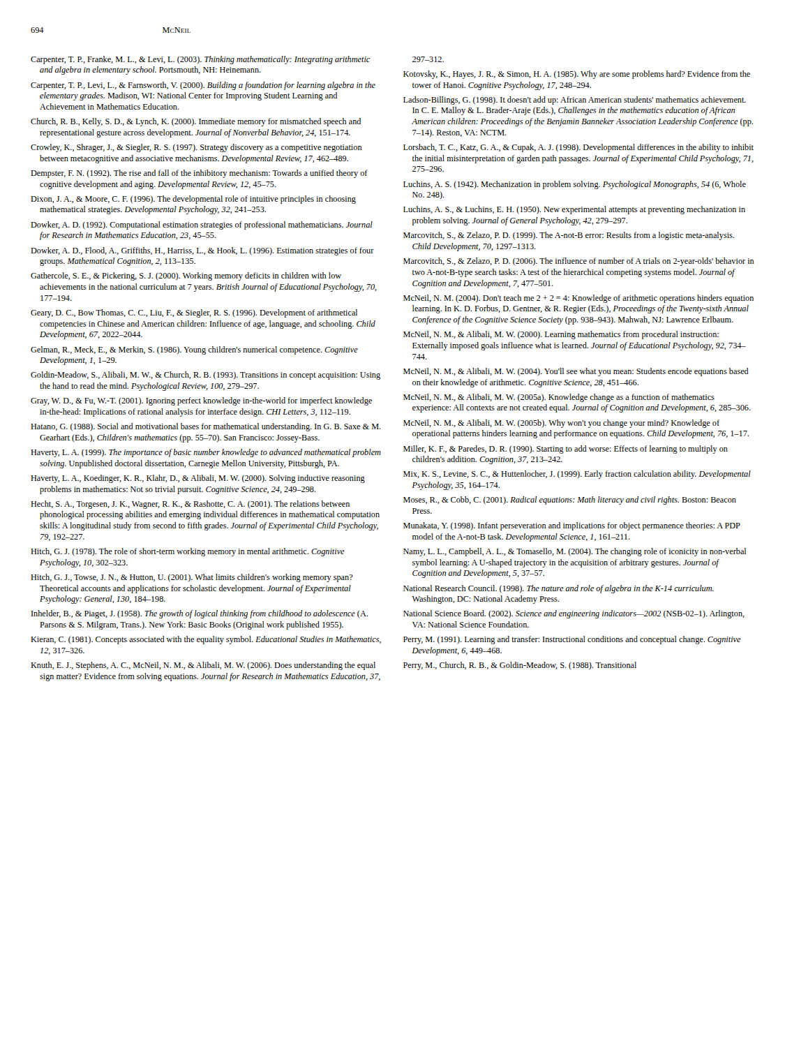694 McNeil
Carpenter, T. P., Franke, M. L., & Levi, L. (2003). Thinking mathematically: Integrating arithmetic and algebra in elementary school. Portsmouth, NH: Heinemann.
Carpenter, T. P., Levi, L., & Farnsworth, V. (2000). Building a foundation for learning algebra in the elementary grades. Madison, WI: National Center for Improving Student Learning and Achievement in Mathematics Education.
Church, R. B., Kelly, S. D., & Lynch, K. (2000). Immediate memory for mismatched speech and representational gesture across development. Journal of Nonverbal Behavior, 24, 151–174.
Crowley, K., Shrager, J., & Siegler, R. S. (1997). Strategy discovery as a competitive negotiation between metacognitive and associative mechanisms. Developmental Review, 17, 462–489.
Dempster, F. N. (1992). The rise and fall of the inhibitory mechanism: Towards a unified theory of cognitive development and aging. Developmental Review, 12, 45–75.
Dixon, J. A., & Moore, C. F. (1996). The developmental role of intuitive principles in choosing mathematical strategies. Developmental Psychology, 32, 241–253.
Dowker, A. D. (1992). Computational estimation strategies of professional mathematicians. Journal for Research in Mathematics Education, 23, 45–55.
Dowker, A. D., Flood, A., Griffiths, H., Harriss, L., & Hook, L. (1996). Estimation strategies of four groups. Mathematical Cognition, 2, 113–135.
Gathercole, S. E., & Pickering, S. J. (2000). Working memory deficits in children with low achievements in the national curriculum at 7 years. British Journal of Educational Psychology, 70, 177–194.
Geary, D. C., Bow Thomas, C. C., Liu, F., & Siegler, R. S. (1996). Development of arithmetical competencies in Chinese and American children: Influence of age, language, and schooling. Child Development, 67, 2022–2044.
Gelman, R., Meck, E., & Merkin, S. (1986). Young children's numerical competence. Cognitive Development, 1, 1–29.
Goldin-Meadow, S., Alibali, M. W., & Church, R. B. (1993). Transitions in concept acquisition: Using the hand to read the mind. Psychological Review, 100, 279–297.
Gray, W. D., & Fu, W.-T. (2001). Ignoring perfect knowledge in-the-world for imperfect knowledge in-the-head: Implications of rational analysis for interface design. CHI Letters, 3, 112–119.
Hatano, G. (1988). Social and motivational bases for mathematical understanding. In G. B. Saxe & M. Gearhart (Eds.), Children's mathematics (pp. 55–70). San Francisco: Jossey-Bass.
Haverty, L. A. (1999). The importance of basic number knowledge to advanced mathematical problem solving. Unpublished doctoral dissertation, Carnegie Mellon University, Pittsburgh, PA.
Haverty, L. A., Koedinger, K. R., Klahr, D., & Alibali, M. W. (2000). Solving inductive reasoning problems in mathematics: Not so trivial pursuit. Cognitive Science, 24, 249–298.
Hecht, S. A., Torgesen, J. K., Wagner, R. K., & Rashotte, C. A. (2001). The relations between phonological processing abilities and emerging individual differences in mathematical computation skills: A longitudinal study from second to fifth grades. Journal of Experimental Child Psychology, 79, 192–227.
Hitch, G. J. (1978). The role of short-term working memory in mental arithmetic. Cognitive Psychology, 10, 302–323.
Hitch, G. J., Towse, J. N., & Hutton, U. (2001). What limits children's working memory span? Theoretical accounts and applications for scholastic development. Journal of Experimental Psychology: General, 130, 184–198.
Inhelder, B., & Piaget, J. (1958). The growth of logical thinking from childhood to adolescence (A. Parsons & S. Milgram, Trans.). New York: Basic Books (Original work published 1955).
Kieran, C. (1981). Concepts associated with the equality symbol. Educational Studies in Mathematics, 12, 317–326.
Knuth, E. J., Stephens, A. C., McNeil, N. M., & Alibali, M. W. (2006). Does understanding the equal sign matter? Evidence from solving equations. Journal for Research in Mathematics Education, 37, 297–312.
Kotovsky, K., Hayes, J. R., & Simon, H. A. (1985). Why are some problems hard? Evidence from the tower of Hanoi. Cognitive Psychology, 17, 248–294.
Ladson-Billings, G. (1998). It doesn't add up: African American students' mathematics achievement. In C. E. Malloy & L. Brader-Araje (Eds.), Challenges in the mathematics education of African American children: Proceedings of the Benjamin Banneker Association Leadership Conference (pp. 7–14). Reston, VA: NCTM.
Lorsbach, T. C., Katz, G. A., & Cupak, A. J. (1998). Developmental differences in the ability to inhibit the initial misinterpretation of garden path passages. Journal of Experimental Child Psychology, 71, 275–296.
Luchins, A. S. (1942). Mechanization in problem solving. Psychological Monographs, 54 (6, Whole No. 248).
Luchins, A. S., & Luchins, E. H. (1950). New experimental attempts at preventing mechanization in problem solving. Journal of General Psychology, 42, 279–297.
Marcovitch, S., & Zelazo, P. D. (1999). The A-not-B error: Results from a logistic meta-analysis. Child Development, 70, 1297–1313.
Marcovitch, S., & Zelazo, P. D. (2006). The influence of number of A trials on 2-year-olds' behavior in two A-not-B-type search tasks: A test of the hierarchical competing systems model. Journal of Cognition and Development, 7, 477–501.
McNeil, N. M. (2004). Don't teach me 2 + 2 = 4: Knowledge of arithmetic operations hinders equation learning. In K. D. Forbus, D. Gentner, & R. Regier (Eds.), Proceedings of the Twenty-sixth Annual Conference of the Cognitive Science Society (pp. 938–943). Mahwah, NJ: Lawrence Erlbaum.
McNeil, N. M., & Alibali, M. W. (2000). Learning mathematics from procedural instruction: Externally imposed goals influence what is learned. Journal of Educational Psychology, 92, 734–744.
McNeil, N. M., & Alibali, M. W. (2004). You'll see what you mean: Students encode equations based on their knowledge of arithmetic. Cognitive Science, 28, 451–466.
McNeil, N. M., & Alibali, M. W. (2005a). Knowledge change as a function of mathematics experience: All contexts are not created equal. Journal of Cognition and Development, 6, 285–306.
McNeil, N. M., & Alibali, M. W. (2005b). Why won't you change your mind? Knowledge of operational patterns hinders learning and performance on equations. Child Development, 76, 1–17.
Miller, K. F., & Paredes, D. R. (1990). Starting to add worse: Effects of learning to multiply on children's addition. Cognition, 37, 213–242.
Mix, K. S., Levine, S. C., & Huttenlocher, J. (1999). Early fraction calculation ability. Developmental Psychology, 35, 164–174.
Moses, R., & Cobb, C. (2001). Radical equations: Math literacy and civil rights. Boston: Beacon Press.
Munakata, Y. (1998). Infant perseveration and implications for object permanence theories: A PDP model of the A-not-B task. Developmental Science, 1, 161–211.
Namy, L. L., Campbell, A. L., & Tomasello, M. (2004). The changing role of iconicity in non-verbal symbol learning: A U-shaped trajectory in the acquisition of arbitrary gestures. Journal of Cognition and Development, 5, 37–57.
National Research Council. (1998). The nature and role of algebra in the K-14 curriculum. Washington, DC: National Academy Press.
National Science Board. (2002). Science and engineering indicators—2002 (NSB-02–1). Arlington, VA: National Science Foundation.
Perry, M. (1991). Learning and transfer: Instructional conditions and conceptual change. Cognitive Development, 6, 449–468.
Perry, M., Church, R. B., & Goldin-Meadow, S. (1988). Transitional